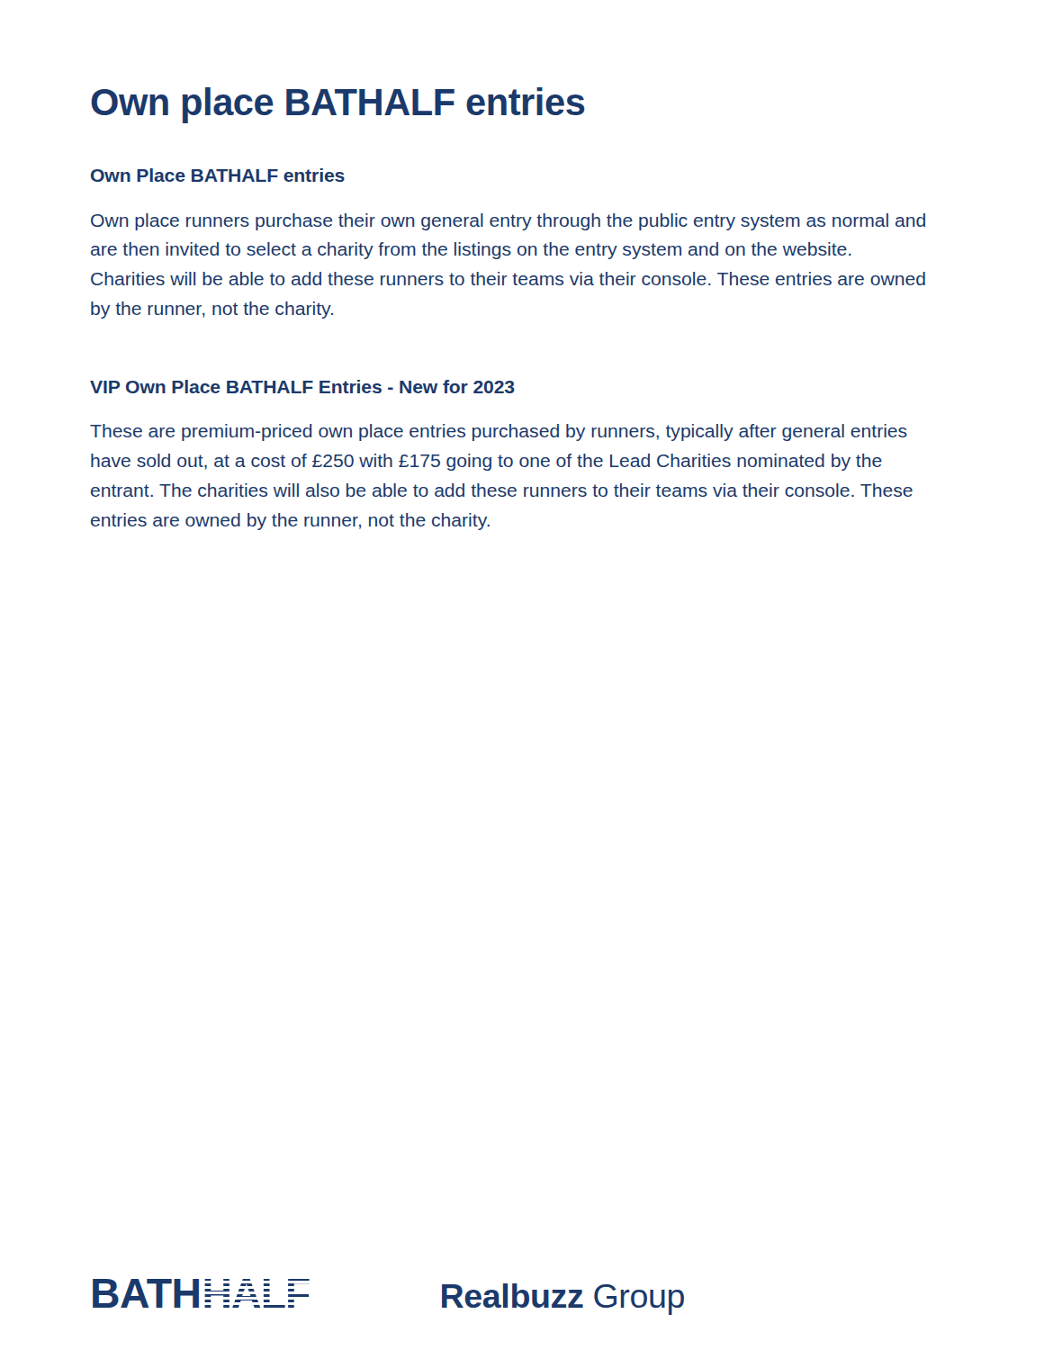Own place BATHALF entries
Own Place BATHALF entries
Own place runners purchase their own general entry through the public entry system as normal and are then invited to select a charity from the listings on the entry system and on the website. Charities will be able to add these runners to their teams via their console. These entries are owned by the runner, not the charity.
VIP Own Place BATHALF Entries - New for 2023
These are premium-priced own place entries purchased by runners, typically after general entries have sold out, at a cost of £250 with £175 going to one of the Lead Charities nominated by the entrant. The charities will also be able to add these runners to their teams via their console. These entries are owned by the runner, not the charity.
BATH HALF
Realbuzz Group